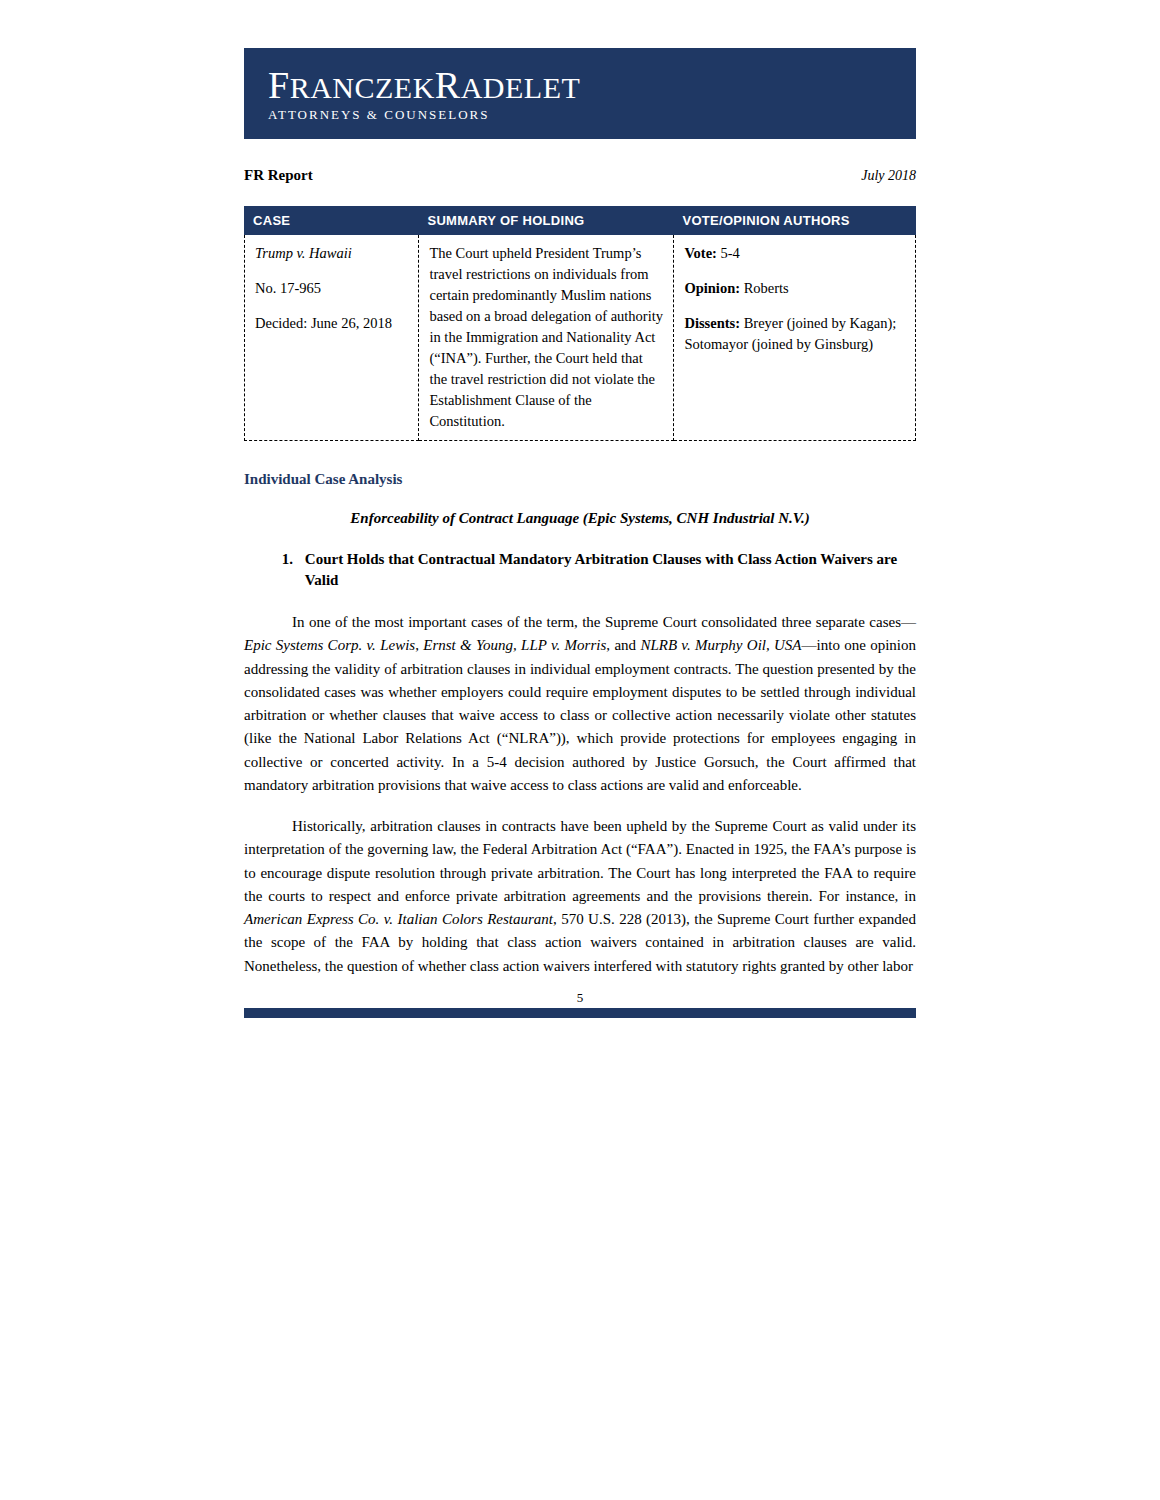FRANCZEKRADELET
ATTORNEYS & COUNSELORS
FR Report
July 2018
| CASE | SUMMARY OF HOLDING | VOTE/OPINION AUTHORS |
| --- | --- | --- |
| Trump v. Hawaii No. 17-965 Decided: June 26, 2018 | The Court upheld President Trump’s travel restrictions on individuals from certain predominantly Muslim nations based on a broad delegation of authority in the Immigration and Nationality Act (“INA”). Further, the Court held that the travel restriction did not violate the Establishment Clause of the Constitution. | Vote: 5-4 Opinion: Roberts Dissents: Breyer (joined by Kagan); Sotomayor (joined by Ginsburg) |
Individual Case Analysis
Enforceability of Contract Language (Epic Systems, CNH Industrial N.V.)
Court Holds that Contractual Mandatory Arbitration Clauses with Class Action Waivers are Valid
In one of the most important cases of the term, the Supreme Court consolidated three separate cases—Epic Systems Corp. v. Lewis, Ernst & Young, LLP v. Morris, and NLRB v. Murphy Oil, USA—into one opinion addressing the validity of arbitration clauses in individual employment contracts. The question presented by the consolidated cases was whether employers could require employment disputes to be settled through individual arbitration or whether clauses that waive access to class or collective action necessarily violate other statutes (like the National Labor Relations Act (“NLRA”)), which provide protections for employees engaging in collective or concerted activity. In a 5-4 decision authored by Justice Gorsuch, the Court affirmed that mandatory arbitration provisions that waive access to class actions are valid and enforceable.
Historically, arbitration clauses in contracts have been upheld by the Supreme Court as valid under its interpretation of the governing law, the Federal Arbitration Act (“FAA”). Enacted in 1925, the FAA’s purpose is to encourage dispute resolution through private arbitration. The Court has long interpreted the FAA to require the courts to respect and enforce private arbitration agreements and the provisions therein. For instance, in American Express Co. v. Italian Colors Restaurant, 570 U.S. 228 (2013), the Supreme Court further expanded the scope of the FAA by holding that class action waivers contained in arbitration clauses are valid. Nonetheless, the question of whether class action waivers interfered with statutory rights granted by other labor
5